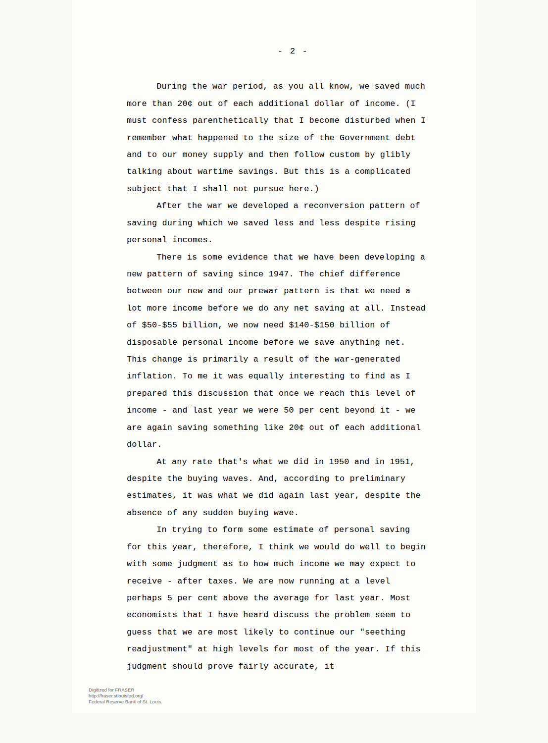- 2 -
During the war period, as you all know, we saved much more than 20¢ out of each additional dollar of income. (I must confess parenthetically that I become disturbed when I remember what happened to the size of the Government debt and to our money supply and then follow custom by glibly talking about wartime savings. But this is a complicated subject that I shall not pursue here.)
After the war we developed a reconversion pattern of saving during which we saved less and less despite rising personal incomes.
There is some evidence that we have been developing a new pattern of saving since 1947. The chief difference between our new and our prewar pattern is that we need a lot more income before we do any net saving at all. Instead of $50-$55 billion, we now need $140-$150 billion of disposable personal income before we save anything net. This change is primarily a result of the war-generated inflation. To me it was equally interesting to find as I prepared this discussion that once we reach this level of income - and last year we were 50 per cent beyond it - we are again saving something like 20¢ out of each additional dollar.
At any rate that's what we did in 1950 and in 1951, despite the buying waves. And, according to preliminary estimates, it was what we did again last year, despite the absence of any sudden buying wave.
In trying to form some estimate of personal saving for this year, therefore, I think we would do well to begin with some judgment as to how much income we may expect to receive - after taxes. We are now running at a level perhaps 5 per cent above the average for last year. Most economists that I have heard discuss the problem seem to guess that we are most likely to continue our "seething readjustment" at high levels for most of the year. If this judgment should prove fairly accurate, it
Digitized for FRASER
http://fraser.stlouisfed.org/
Federal Reserve Bank of St. Louis